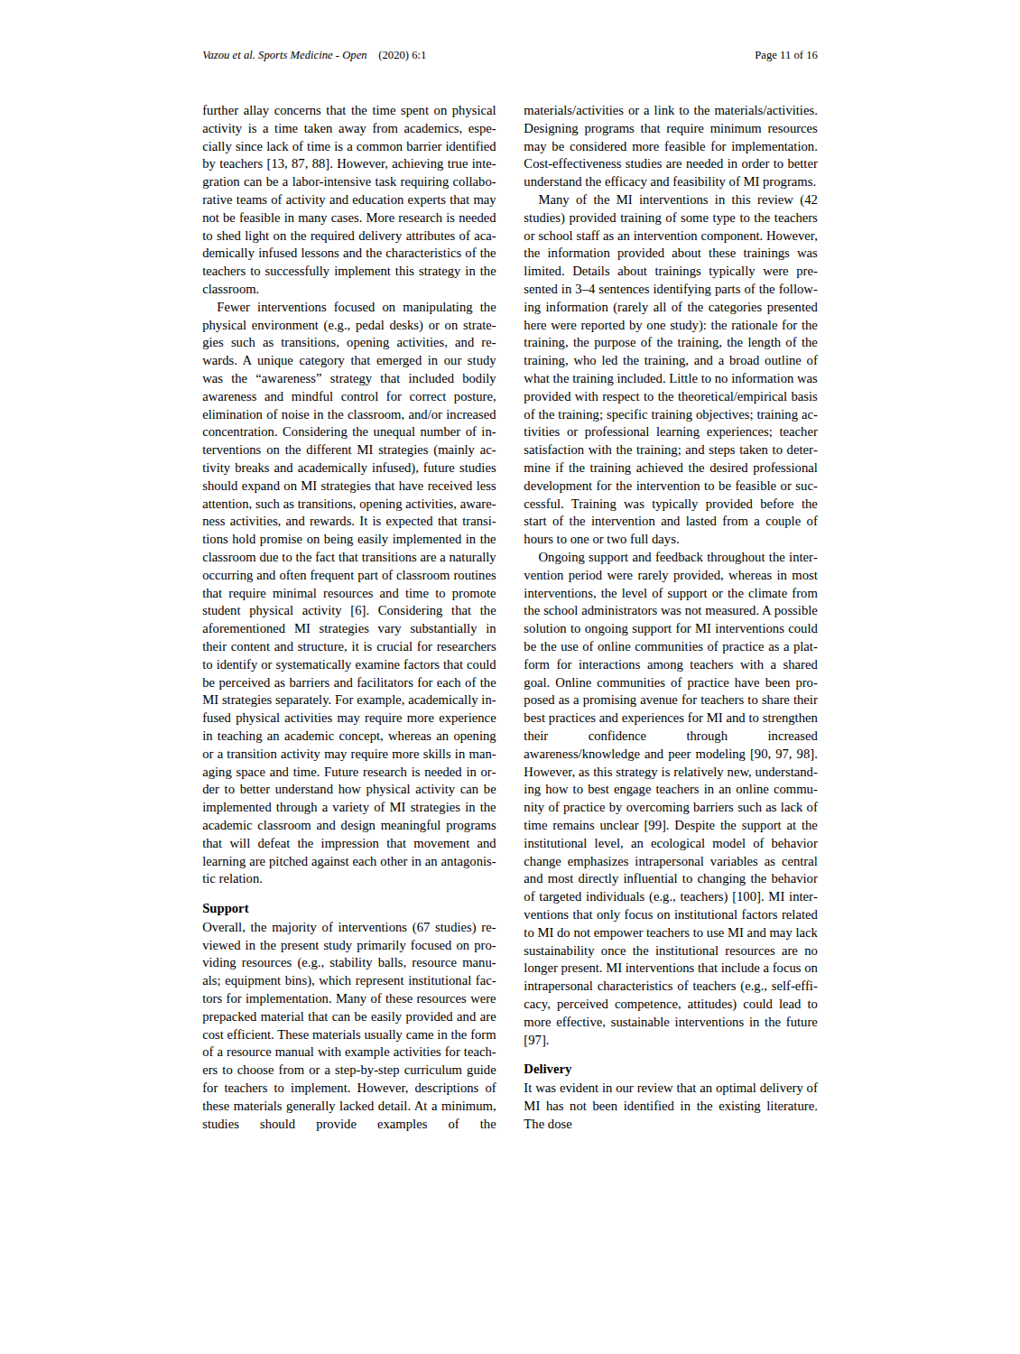Vazou et al. Sports Medicine - Open (2020) 6:1
Page 11 of 16
further allay concerns that the time spent on physical activity is a time taken away from academics, especially since lack of time is a common barrier identified by teachers [13, 87, 88]. However, achieving true integration can be a labor-intensive task requiring collaborative teams of activity and education experts that may not be feasible in many cases. More research is needed to shed light on the required delivery attributes of academically infused lessons and the characteristics of the teachers to successfully implement this strategy in the classroom.
Fewer interventions focused on manipulating the physical environment (e.g., pedal desks) or on strategies such as transitions, opening activities, and rewards. A unique category that emerged in our study was the “awareness” strategy that included bodily awareness and mindful control for correct posture, elimination of noise in the classroom, and/or increased concentration. Considering the unequal number of interventions on the different MI strategies (mainly activity breaks and academically infused), future studies should expand on MI strategies that have received less attention, such as transitions, opening activities, awareness activities, and rewards. It is expected that transitions hold promise on being easily implemented in the classroom due to the fact that transitions are a naturally occurring and often frequent part of classroom routines that require minimal resources and time to promote student physical activity [6]. Considering that the aforementioned MI strategies vary substantially in their content and structure, it is crucial for researchers to identify or systematically examine factors that could be perceived as barriers and facilitators for each of the MI strategies separately. For example, academically infused physical activities may require more experience in teaching an academic concept, whereas an opening or a transition activity may require more skills in managing space and time. Future research is needed in order to better understand how physical activity can be implemented through a variety of MI strategies in the academic classroom and design meaningful programs that will defeat the impression that movement and learning are pitched against each other in an antagonistic relation.
Support
Overall, the majority of interventions (67 studies) reviewed in the present study primarily focused on providing resources (e.g., stability balls, resource manuals; equipment bins), which represent institutional factors for implementation. Many of these resources were prepacked material that can be easily provided and are cost efficient. These materials usually came in the form of a resource manual with example activities for teachers to choose from or a step-by-step curriculum guide for teachers to implement. However, descriptions of these materials generally lacked detail. At a minimum, studies should provide examples of the materials/activities or a link to the materials/activities. Designing programs that require minimum resources may be considered more feasible for implementation. Cost-effectiveness studies are needed in order to better understand the efficacy and feasibility of MI programs.
Many of the MI interventions in this review (42 studies) provided training of some type to the teachers or school staff as an intervention component. However, the information provided about these trainings was limited. Details about trainings typically were presented in 3–4 sentences identifying parts of the following information (rarely all of the categories presented here were reported by one study): the rationale for the training, the purpose of the training, the length of the training, who led the training, and a broad outline of what the training included. Little to no information was provided with respect to the theoretical/empirical basis of the training; specific training objectives; training activities or professional learning experiences; teacher satisfaction with the training; and steps taken to determine if the training achieved the desired professional development for the intervention to be feasible or successful. Training was typically provided before the start of the intervention and lasted from a couple of hours to one or two full days.
Ongoing support and feedback throughout the intervention period were rarely provided, whereas in most interventions, the level of support or the climate from the school administrators was not measured. A possible solution to ongoing support for MI interventions could be the use of online communities of practice as a platform for interactions among teachers with a shared goal. Online communities of practice have been proposed as a promising avenue for teachers to share their best practices and experiences for MI and to strengthen their confidence through increased awareness/knowledge and peer modeling [90, 97, 98]. However, as this strategy is relatively new, understanding how to best engage teachers in an online community of practice by overcoming barriers such as lack of time remains unclear [99]. Despite the support at the institutional level, an ecological model of behavior change emphasizes intrapersonal variables as central and most directly influential to changing the behavior of targeted individuals (e.g., teachers) [100]. MI interventions that only focus on institutional factors related to MI do not empower teachers to use MI and may lack sustainability once the institutional resources are no longer present. MI interventions that include a focus on intrapersonal characteristics of teachers (e.g., self-efficacy, perceived competence, attitudes) could lead to more effective, sustainable interventions in the future [97].
Delivery
It was evident in our review that an optimal delivery of MI has not been identified in the existing literature. The dose